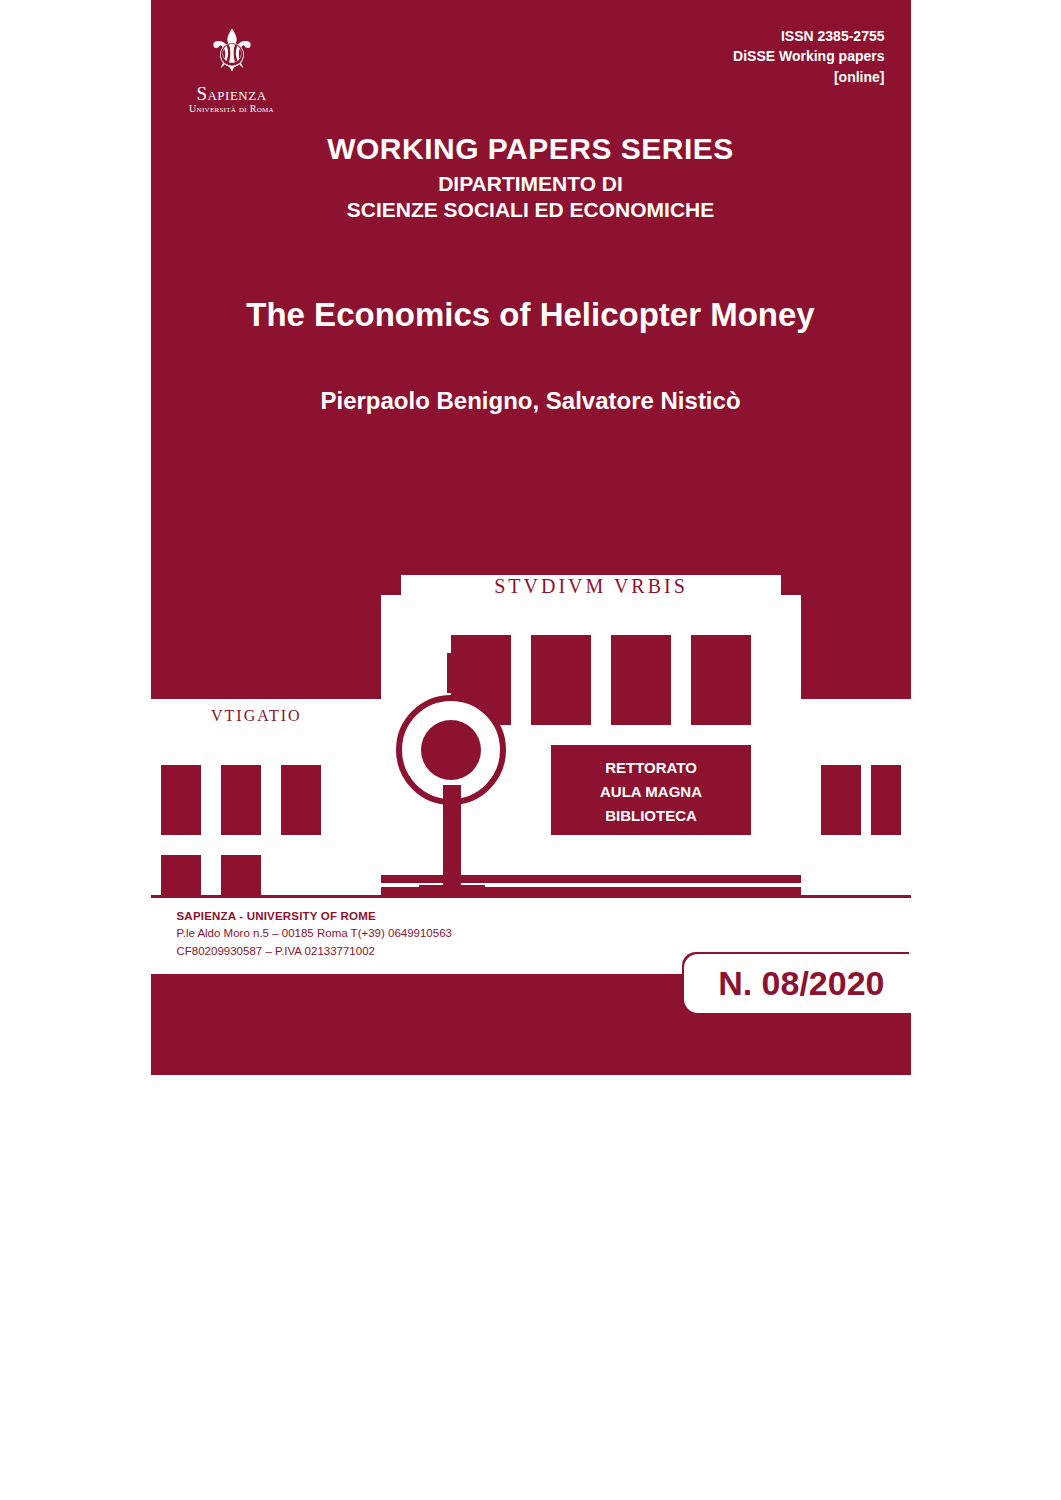⚜ Sapienza Università di Roma
ISSN 2385-2755
DiSSE Working papers
[online]
WORKING PAPERS SERIES
DIPARTIMENTO DI
SCIENZE SOCIALI ED ECONOMICHE
The Economics of Helicopter Money
Pierpaolo Benigno, Salvatore Nisticò
STVDIVM VRBIS VTIGATIO RETTORATO AULA MAGNA BIBLIOTECA
N. 08/2020
SAPIENZA - UNIVERSITY OF ROME
P.le Aldo Moro n.5 – 00185 Roma T(+39) 0649910563
CF80209930587 – P.IVA 02133771002